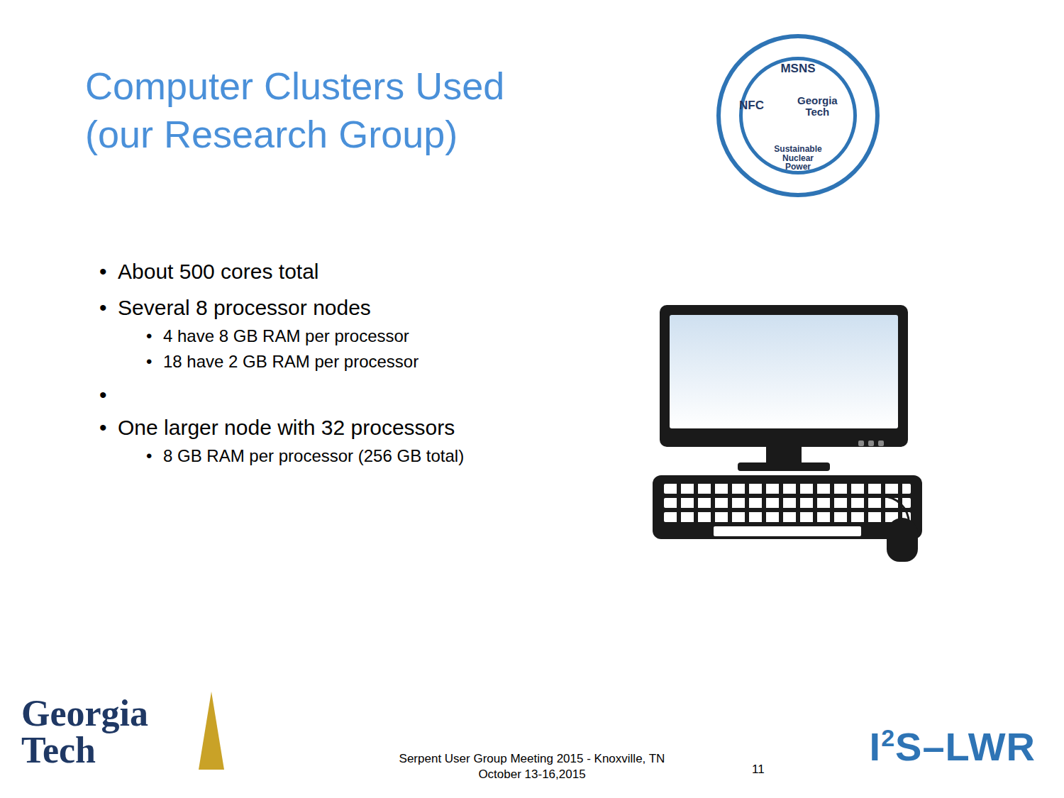Computer Clusters Used
(our Research Group)
MSNS
NFC
Georgia
Tech
Sustainable
Nuclear
Power
About 500 cores total
Several 8 processor nodes
4 have 8 GB RAM per processor
18 have 2 GB RAM per processor
One larger node with 32 processors
8 GB RAM per processor (256 GB total)
Georgia
Tech
Serpent User Group Meeting 2015 - Knoxville, TN
October 13-16,2015
11
I2S–LWR